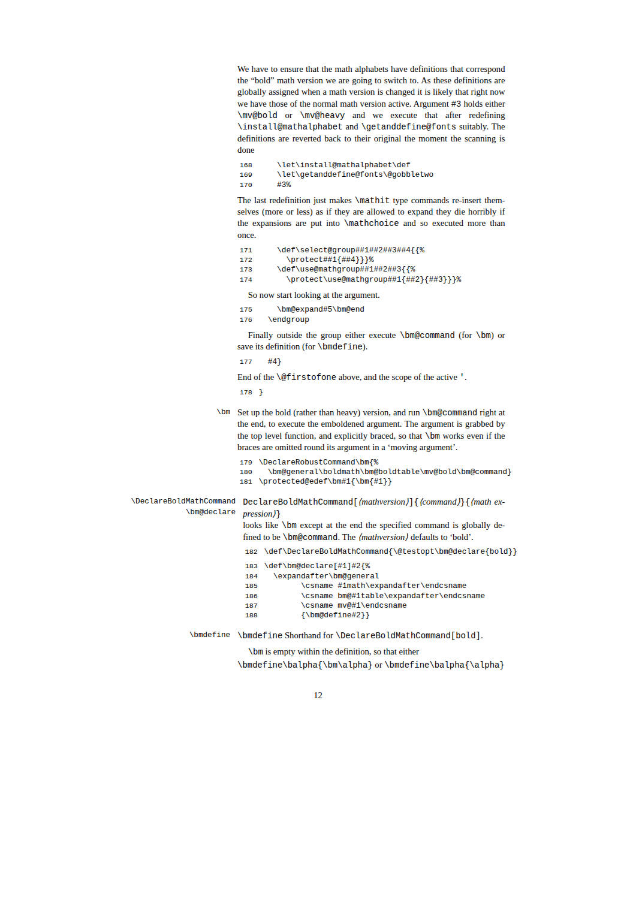We have to ensure that the math alphabets have definitions that correspond the “bold” math version we are going to switch to. As these definitions are globally assigned when a math version is changed it is likely that right now we have those of the normal math version active. Argument #3 holds either \mv@bold or \mv@heavy and we execute that after redefining \install@mathalphabet and \getanddefine@fonts suitably. The definitions are reverted back to their original the moment the scanning is done
168 \let\install@mathalphabet\def
169 \let\getanddefine@fonts\@gobbletwo
170 #3%
The last redefinition just makes \mathit type commands re-insert themselves (more or less) as if they are allowed to expand they die horribly if the expansions are put into \mathchoice and so executed more than once.
171 \def\select@group##1##2##3##4{{%
172 \protect##1{##4}}}%
173 \def\use@mathgroup##1##2##3{{%
174 \protect\use@mathgroup##1{##2}{##3}}}%
So now start looking at the argument.
175 \bm@expand#5\bm@end
176 \endgroup
Finally outside the group either execute \bm@command (for \bm) or save its definition (for \bmdefine).
177 #4}
End of the \@firstofone above, and the scope of the active '.
178}
\bm
Set up the bold (rather than heavy) version, and run \bm@command right at the end, to execute the emboldened argument. The argument is grabbed by the top level function, and explicitly braced, so that \bm works even if the braces are omitted round its argument in a ‘moving argument’.
179\DeclareRobustCommand\bm{%
180 \bm@general\boldmath\bm@boldtable\mv@bold\bm@command}
181\protected@edef\bm#1{\bm{#1}}
\DeclareBoldMathCommand
\bm@declare
DeclareBoldMathCommand[⟨mathversion⟩]{⟨command⟩}{⟨math expression⟩}
looks like \bm except at the end the specified command is globally defined to be \bm@command. The ⟨mathversion⟩ defaults to ‘bold’.
182\def\DeclareBoldMathCommand{\@testopt\bm@declare{bold}}
183\def\bm@declare[#1]#2{%
184 \expandafter\bm@general
185 \csname #1math\expandafter\endcsname
186 \csname bm@#1table\expandafter\endcsname
187 \csname mv@#1\endcsname
188 {\bm@define#2}}
\bmdefine
\bmdefine Shorthand for \DeclareBoldMathCommand[bold].
\bm is empty within the definition, so that either
\bmdefine\balpha{\bm\alpha} or \bmdefine\balpha{\alpha}
12